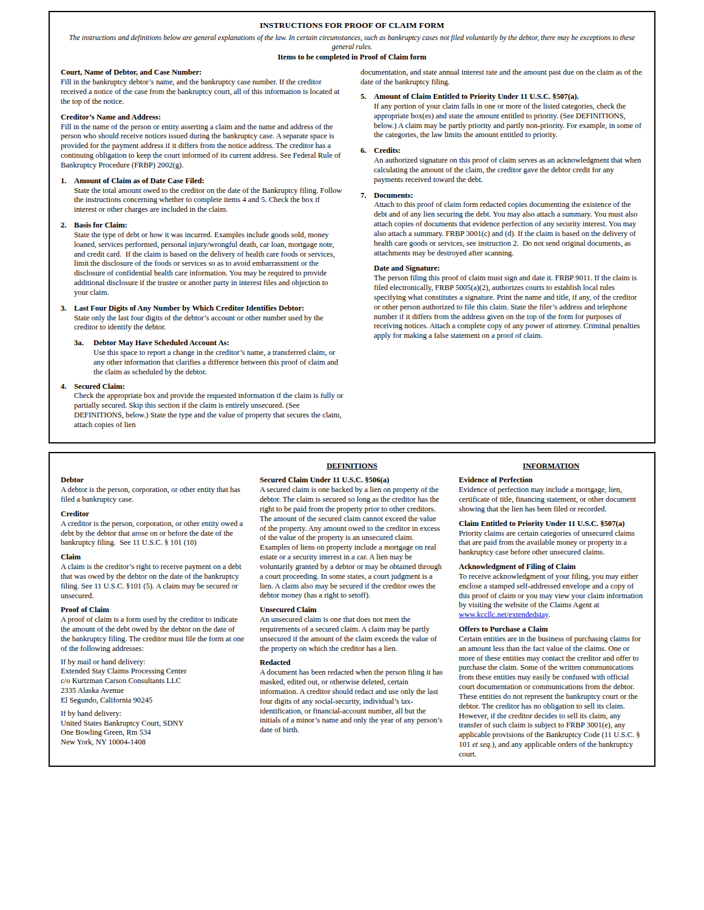INSTRUCTIONS FOR PROOF OF CLAIM FORM
The instructions and definitions below are general explanations of the law. In certain circumstances, such as bankruptcy cases not filed voluntarily by the debtor, there may be exceptions to these general rules.
Items to be completed in Proof of Claim form
Court, Name of Debtor, and Case Number:
Fill in the bankruptcy debtor’s name, and the bankruptcy case number. If the creditor received a notice of the case from the bankruptcy court, all of this information is located at the top of the notice.
Creditor’s Name and Address:
Fill in the name of the person or entity asserting a claim and the name and address of the person who should receive notices issued during the bankruptcy case. A separate space is provided for the payment address if it differs from the notice address. The creditor has a continuing obligation to keep the court informed of its current address. See Federal Rule of Bankruptcy Procedure (FRBP) 2002(g).
1.
Amount of Claim as of Date Case Filed:
State the total amount owed to the creditor on the date of the Bankruptcy filing. Follow the instructions concerning whether to complete items 4 and 5. Check the box if interest or other charges are included in the claim.
2.
Basis for Claim:
State the type of debt or how it was incurred. Examples include goods sold, money loaned, services performed, personal injury/wrongful death, car loan, mortgage note, and credit card. If the claim is based on the delivery of health care foods or services, limit the disclosure of the foods or services so as to avoid embarrassment or the disclosure of confidential health care information. You may be required to provide additional disclosure if the trustee or another party in interest files and objection to your claim.
3.
Last Four Digits of Any Number by Which Creditor Identifies Debtor:
State only the last four digits of the debtor’s account or other number used by the creditor to identify the debtor.
3a.
Debtor May Have Scheduled Account As:
Use this space to report a change in the creditor’s name, a transferred claim, or any other information that clarifies a difference between this proof of claim and the claim as scheduled by the debtor.
4.
Secured Claim:
Check the appropriate box and provide the requested information if the claim is fully or partially secured. Skip this section if the claim is entirely unsecured. (See DEFINITIONS, below.) State the type and the value of property that secures the claim, attach copies of lien
documentation, and state annual interest rate and the amount past due on the claim as of the date of the bankruptcy filing.
5.
Amount of Claim Entitled to Priority Under 11 U.S.C. §507(a).
If any portion of your claim falls in one or more of the listed categories, check the appropriate box(es) and state the amount entitled to priority. (See DEFINITIONS, below.) A claim may be partly priority and partly non-priority. For example, in some of the categories, the law limits the amount entitled to priority.
6.
Credits:
An authorized signature on this proof of claim serves as an acknowledgment that when calculating the amount of the claim, the creditor gave the debtor credit for any payments received toward the debt.
7.
Documents:
Attach to this proof of claim form redacted copies documenting the existence of the debt and of any lien securing the debt. You may also attach a summary. You must also attach copies of documents that evidence perfection of any security interest. You may also attach a summary. FRBP 3001(c) and (d). If the claim is based on the delivery of health care goods or services, see instruction 2. Do not send original documents, as attachments may be destroyed after scanning.
Date and Signature:
The person filing this proof of claim must sign and date it. FRBP 9011. If the claim is filed electronically, FRBP 5005(a)(2), authorizes courts to establish local rules specifying what constitutes a signature. Print the name and title, if any, of the creditor or other person authorized to file this claim. State the filer’s address and telephone number if it differs from the address given on the top of the form for purposes of receiving notices. Attach a complete copy of any power of attorney. Criminal penalties apply for making a false statement on a proof of claim.
Debtor
A debtor is the person, corporation, or other entity that has filed a bankruptcy case.
Creditor
A creditor is the person, corporation, or other entity owed a debt by the debtor that arose on or before the date of the bankruptcy filing. See 11 U.S.C. § 101 (10)
Claim
A claim is the creditor’s right to receive payment on a debt that was owed by the debtor on the date of the bankruptcy filing. See 11 U.S.C. §101 (5). A claim may be secured or unsecured.
Proof of Claim
A proof of claim is a form used by the creditor to indicate the amount of the debt owed by the debtor on the date of the bankruptcy filing. The creditor must file the form at one of the following addresses:
If by mail or hand delivery:
Extended Stay Claims Processing Center
c/o Kurtzman Carson Consultants LLC
2335 Alaska Avenue
El Segundo, California 90245
If by hand delivery:
United States Bankruptcy Court, SDNY
One Bowling Green, Rm 534
New York, NY 10004-1408
DEFINITIONS
Secured Claim Under 11 U.S.C. §506(a)
A secured claim is one backed by a lien on property of the debtor. The claim is secured so long as the creditor has the right to be paid from the property prior to other creditors. The amount of the secured claim cannot exceed the value of the property. Any amount owed to the creditor in excess of the value of the property is an unsecured claim. Examples of liens on property include a mortgage on real estate or a security interest in a car. A lien may be voluntarily granted by a debtor or may be obtained through a court proceeding. In some states, a court judgment is a lien. A claim also may be secured if the creditor owes the debtor money (has a right to setoff).
Unsecured Claim
An unsecured claim is one that does not meet the requirements of a secured claim. A claim may be partly unsecured if the amount of the claim exceeds the value of the property on which the creditor has a lien.
Redacted
A document has been redacted when the person filing it has masked, edited out, or otherwise deleted, certain information. A creditor should redact and use only the last four digits of any social-security, individual’s tax-identification, or financial-account number, all but the initials of a minor’s name and only the year of any person’s date of birth.
INFORMATION
Evidence of Perfection
Evidence of perfection may include a mortgage, lien, certificate of title, financing statement, or other document showing that the lien has been filed or recorded.
Claim Entitled to Priority Under 11 U.S.C. §507(a)
Priority claims are certain categories of unsecured claims that are paid from the available money or property in a bankruptcy case before other unsecured claims.
Acknowledgment of Filing of Claim
To receive acknowledgment of your filing, you may either enclose a stamped self-addressed envelope and a copy of this proof of claim or you may view your claim information by visiting the website of the Claims Agent at www.kccllc.net/extendedstay.
Offers to Purchase a Claim
Certain entities are in the business of purchasing claims for an amount less than the fact value of the claims. One or more of these entities may contact the creditor and offer to purchase the claim. Some of the written communications from these entities may easily be confused with official court documentation or communications from the debtor. These entities do not represent the bankruptcy court or the debtor. The creditor has no obligation to sell its claim. However, if the creditor decides to sell its claim, any transfer of such claim is subject to FRBP 3001(e), any applicable provisions of the Bankruptcy Code (11 U.S.C. § 101 et seq.), and any applicable orders of the bankruptcy court.